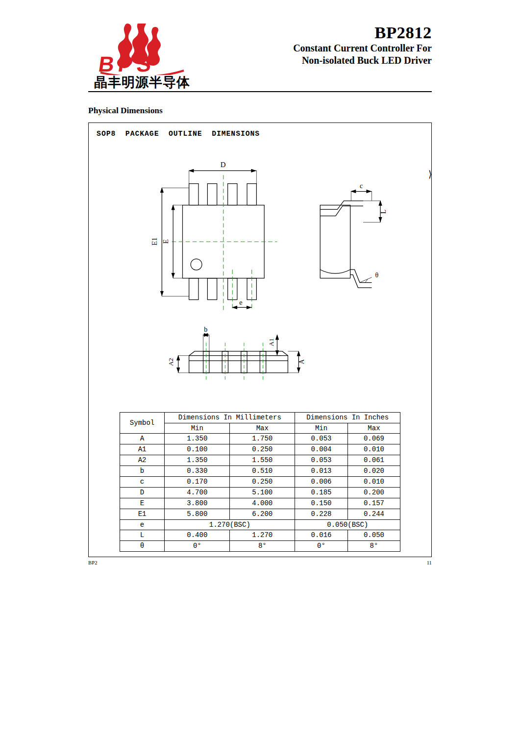B P S
晶丰明源半导体
BP2812
Constant Current Controller For
Non-isolated Buck LED Driver
Physical Dimensions
⟩
SOP8 PACKAGE OUTLINE DIMENSIONS
D E E1 e c L θ b A1 A A2
| Symbol | Dimensions In Millimeters | Dimensions In Inches |
| --- | --- | --- |
| Min | Max | Min | Max |
| A | 1.350 | 1.750 | 0.053 | 0.069 |
| A1 | 0.100 | 0.250 | 0.004 | 0.010 |
| A2 | 1.350 | 1.550 | 0.053 | 0.061 |
| b | 0.330 | 0.510 | 0.013 | 0.020 |
| c | 0.170 | 0.250 | 0.006 | 0.010 |
| D | 4.700 | 5.100 | 0.185 | 0.200 |
| E | 3.800 | 4.000 | 0.150 | 0.157 |
| E1 | 5.800 | 6.200 | 0.228 | 0.244 |
| e | 1.270(BSC) | 0.050(BSC) |
| L | 0.400 | 1.270 | 0.016 | 0.050 |
| θ | 0° | 8° | 0° | 8° |
BP2
11